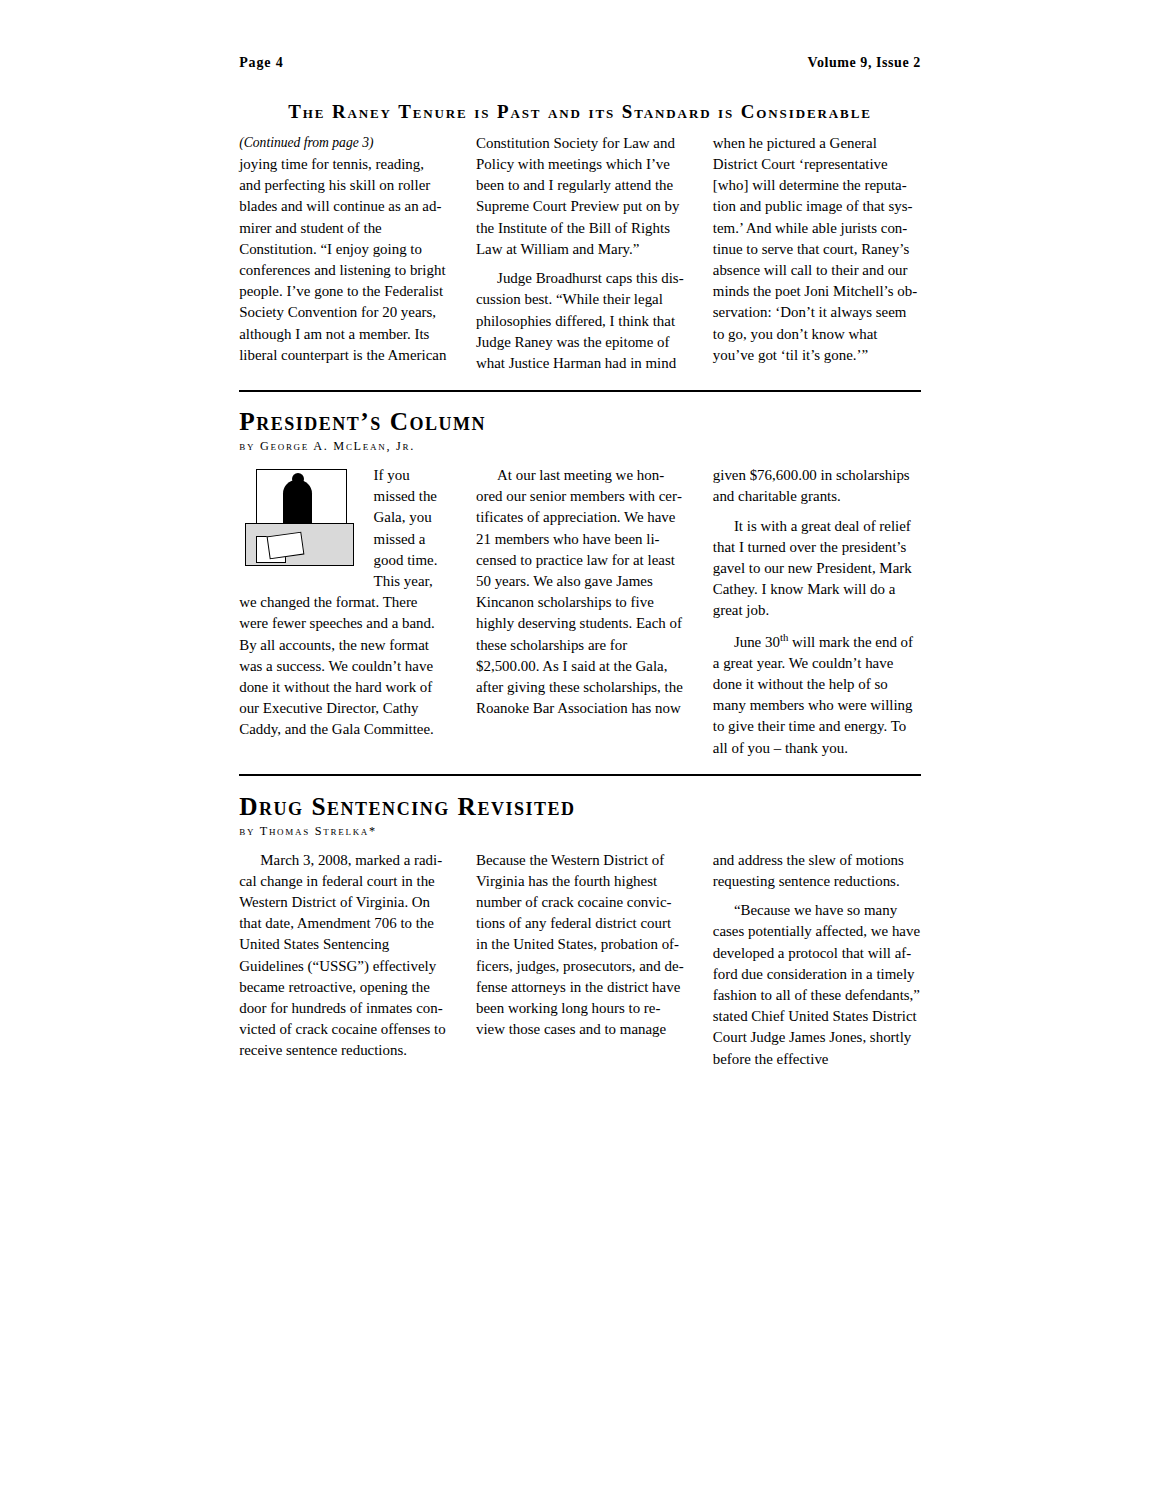Page 4 Volume 9, Issue 2
The Raney Tenure is Past and its Standard is Considerable
(Continued from page 3)
joying time for tennis, reading, and perfecting his skill on roller blades and will continue as an admirer and student of the Constitution. “I enjoy going to conferences and listening to bright people. I’ve gone to the Federalist Society Convention for 20 years, although I am not a member. Its liberal counterpart is the American Constitution Society for Law and Policy with meetings which I’ve been to and I regularly attend the Supreme Court Preview put on by the Institute of the Bill of Rights Law at William and Mary.”
Judge Broadhurst caps this discussion best. “While their legal philosophies differed, I think that Judge Raney was the epitome of what Justice Harman had in mind when he pictured a General District Court ‘representative [who] will determine the reputation and public image of that system.’ And while able jurists continue to serve that court, Raney’s absence will call to their and our minds the poet Joni Mitchell’s observation: ‘Don’t it always seem to go, you don’t know what you’ve got ‘til it’s gone.’”
President’s Column
by George A. McLean, Jr.
If you missed the Gala, you missed a good time. This year, we changed the format. There were fewer speeches and a band. By all accounts, the new format was a success. We couldn’t have done it without the hard work of our Executive Director, Cathy Caddy, and the Gala Committee.
At our last meeting we honored our senior members with certificates of appreciation. We have 21 members who have been licensed to practice law for at least 50 years. We also gave James Kincanon scholarships to five highly deserving students. Each of these scholarships are for $2,500.00. As I said at the Gala, after giving these scholarships, the Roanoke Bar Association has now given $76,600.00 in scholarships and charitable grants.
It is with a great deal of relief that I turned over the president’s gavel to our new President, Mark Cathey. I know Mark will do a great job.
June 30th will mark the end of a great year. We couldn’t have done it without the help of so many members who were willing to give their time and energy. To all of you – thank you.
Drug Sentencing Revisited
by Thomas Strelka*
March 3, 2008, marked a radical change in federal court in the Western District of Virginia. On that date, Amendment 706 to the United States Sentencing Guidelines (“USSG”) effectively became retroactive, opening the door for hundreds of inmates convicted of crack cocaine offenses to receive sentence reductions. Because the Western District of Virginia has the fourth highest number of crack cocaine convictions of any federal district court in the United States, probation officers, judges, prosecutors, and defense attorneys in the district have been working long hours to review those cases and to manage and address the slew of motions requesting sentence reductions.
“Because we have so many cases potentially affected, we have developed a protocol that will afford due consideration in a timely fashion to all of these defendants,” stated Chief United States District Court Judge James Jones, shortly before the effective